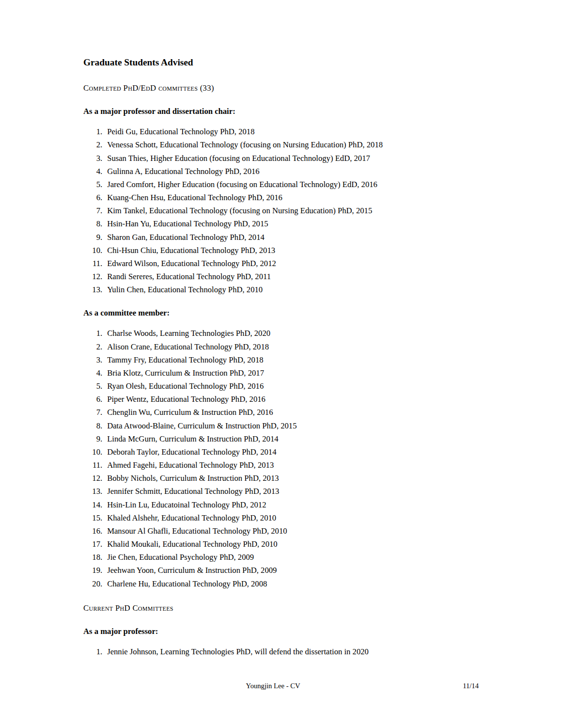Graduate Students Advised
Completed PhD/EdD committees (33)
As a major professor and dissertation chair:
Peidi Gu, Educational Technology PhD, 2018
Venessa Schott, Educational Technology (focusing on Nursing Education) PhD, 2018
Susan Thies, Higher Education (focusing on Educational Technology) EdD, 2017
Gulinna A, Educational Technology PhD, 2016
Jared Comfort, Higher Education (focusing on Educational Technology) EdD, 2016
Kuang-Chen Hsu, Educational Technology PhD, 2016
Kim Tankel, Educational Technology (focusing on Nursing Education) PhD, 2015
Hsin-Han Yu, Educational Technology PhD, 2015
Sharon Gan, Educational Technology PhD, 2014
Chi-Hsun Chiu, Educational Technology PhD, 2013
Edward Wilson, Educational Technology PhD, 2012
Randi Sereres, Educational Technology PhD, 2011
Yulin Chen, Educational Technology PhD, 2010
As a committee member:
Charlse Woods, Learning Technologies PhD, 2020
Alison Crane, Educational Technology PhD, 2018
Tammy Fry, Educational Technology PhD, 2018
Bria Klotz, Curriculum & Instruction PhD, 2017
Ryan Olesh, Educational Technology PhD, 2016
Piper Wentz, Educational Technology PhD, 2016
Chenglin Wu, Curriculum & Instruction PhD, 2016
Data Atwood-Blaine, Curriculum & Instruction PhD, 2015
Linda McGurn, Curriculum & Instruction PhD, 2014
Deborah Taylor, Educational Technology PhD, 2014
Ahmed Fagehi, Educational Technology PhD, 2013
Bobby Nichols, Curriculum & Instruction PhD, 2013
Jennifer Schmitt, Educational Technology PhD, 2013
Hsin-Lin Lu, Educatoinal Technology PhD, 2012
Khaled Alshehr, Educational Technology PhD, 2010
Mansour Al Ghafli, Educational Technology PhD, 2010
Khalid Moukali, Educational Technology PhD, 2010
Jie Chen, Educational Psychology PhD, 2009
Jeehwan Yoon, Curriculum & Instruction PhD, 2009
Charlene Hu, Educational Technology PhD, 2008
Current PhD Committees
As a major professor:
Jennie Johnson, Learning Technologies PhD, will defend the dissertation in 2020
Youngjin Lee - CV 11/14